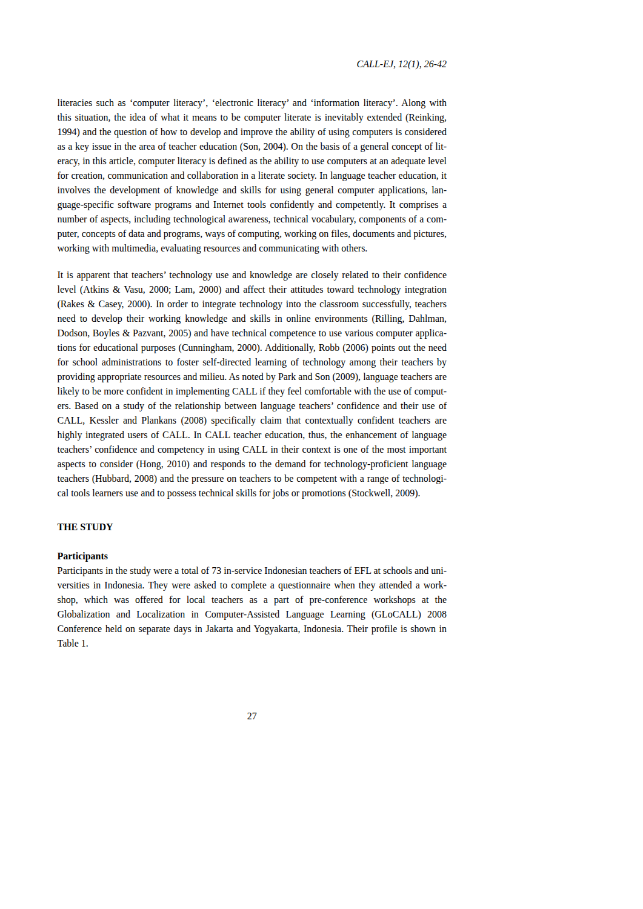CALL-EJ, 12(1), 26-42
literacies such as ‘computer literacy’, ‘electronic literacy’ and ‘information literacy’. Along with this situation, the idea of what it means to be computer literate is inevitably extended (Reinking, 1994) and the question of how to develop and improve the ability of using computers is considered as a key issue in the area of teacher education (Son, 2004). On the basis of a general concept of literacy, in this article, computer literacy is defined as the ability to use computers at an adequate level for creation, communication and collaboration in a literate society. In language teacher education, it involves the development of knowledge and skills for using general computer applications, language-specific software programs and Internet tools confidently and competently. It comprises a number of aspects, including technological awareness, technical vocabulary, components of a computer, concepts of data and programs, ways of computing, working on files, documents and pictures, working with multimedia, evaluating resources and communicating with others.
It is apparent that teachers’ technology use and knowledge are closely related to their confidence level (Atkins & Vasu, 2000; Lam, 2000) and affect their attitudes toward technology integration (Rakes & Casey, 2000). In order to integrate technology into the classroom successfully, teachers need to develop their working knowledge and skills in online environments (Rilling, Dahlman, Dodson, Boyles & Pazvant, 2005) and have technical competence to use various computer applications for educational purposes (Cunningham, 2000). Additionally, Robb (2006) points out the need for school administrations to foster self-directed learning of technology among their teachers by providing appropriate resources and milieu. As noted by Park and Son (2009), language teachers are likely to be more confident in implementing CALL if they feel comfortable with the use of computers. Based on a study of the relationship between language teachers’ confidence and their use of CALL, Kessler and Plankans (2008) specifically claim that contextually confident teachers are highly integrated users of CALL. In CALL teacher education, thus, the enhancement of language teachers’ confidence and competency in using CALL in their context is one of the most important aspects to consider (Hong, 2010) and responds to the demand for technology-proficient language teachers (Hubbard, 2008) and the pressure on teachers to be competent with a range of technological tools learners use and to possess technical skills for jobs or promotions (Stockwell, 2009).
THE STUDY
Participants
Participants in the study were a total of 73 in-service Indonesian teachers of EFL at schools and universities in Indonesia. They were asked to complete a questionnaire when they attended a workshop, which was offered for local teachers as a part of pre-conference workshops at the Globalization and Localization in Computer-Assisted Language Learning (GLoCALL) 2008 Conference held on separate days in Jakarta and Yogyakarta, Indonesia. Their profile is shown in Table 1.
27